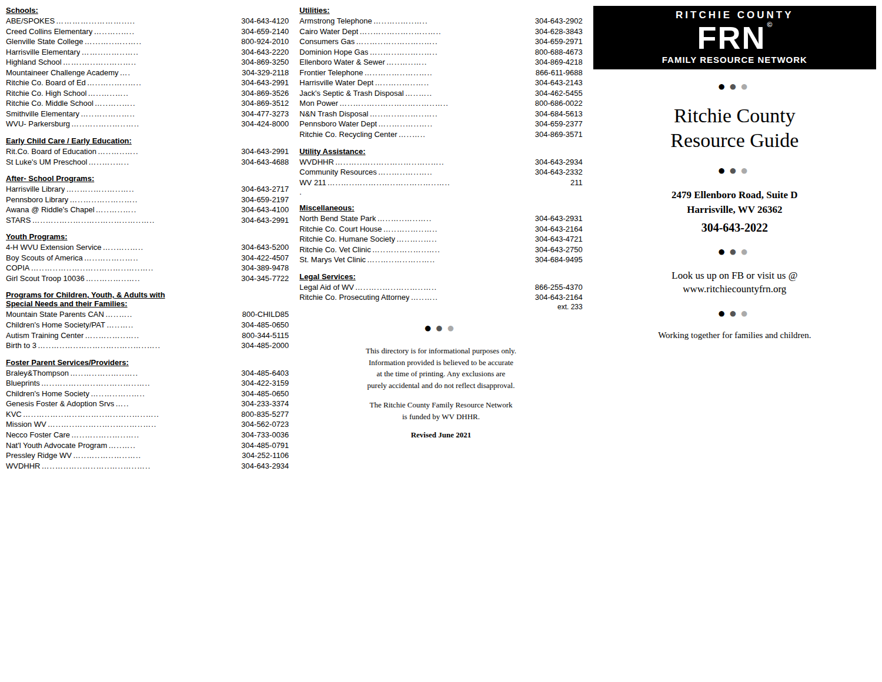Schools:
ABE/SPOKES…………...………..... 304-643-4120
Creed Collins Elementary…..…..….. 304-659-2140
Glenville State College…...…..…..….. 800-924-2010
Harrisville Elementary…….....…..….. 304-643-2220
Highland School…….…..…..…..….. 304-869-3250
Mountaineer Challenge Academy…. 304-329-2118
Ritchie Co. Board of Ed…..…..…..….. 304-643-2991
Ritchie Co. High School…..…..….. 304-869-3526
Ritchie Co. Middle School…..…..….. 304-869-3512
Smithville Elementary…..…..…..….. 304-477-3273
WVU- Parkersburg…..…..…..…..….. 304-424-8000
Early Child Care / Early Education:
Rit.Co. Board of Education…..…..….. 304-643-2991
St Luke's UM Preschool…..…..….. 304-643-4688
After- School Programs:
Harrisville Library…..…..…..…..….. 304-643-2717
Pennsboro Library…..…..…..…..….. 304-659-2197
Awana @ Riddle's Chapel…..…..….. 304-643-4100
STARS…..…..…..…..…..…..…..…..….. 304-643-2991
Youth Programs:
4-H WVU Extension Service…..…..….. 304-643-5200
Boy Scouts of America…..…..…..….. 304-422-4507
COPIA…..…..…..…..…..…..…..…..….. 304-389-9478
Girl Scout Troop 10036…..…..…..….. 304-345-7722
Programs for Children, Youth, & Adults with
Special Needs and their Families:
Mountain State Parents CAN…..….. 800-CHILD85
Children's Home Society/PAT…..….. 304-485-0650
Autism Training Center…..…..…..….. 800-344-5115
Birth to 3…..…..…..…..…..…..…..…..….. 304-485-2000
Foster Parent Services/Providers:
Braley&Thompson…..…..…..…..….. 304-485-6403
Blueprints…..…..…..…..…..…..…..….. 304-422-3159
Children's Home Society…..…..…..….. 304-485-0650
Genesis Foster & Adoption Srvs….. 304-233-3374
KVC…..…..…..…..…..…..…..…..…..….. 800-835-5277
Mission WV…..…..…..…..…..…..…..….. 304-562-0723
Necco Foster Care…..…..…..…..….. 304-733-0036
Nat'l Youth Advocate Program…..….. 304-485-0791
Pressley Ridge WV…..…..…..…..….. 304-252-1106
WVDHHR…..…..…..…..…..…..…..….. 304-643-2934
Utilities:
Armstrong Telephone…..…..…..….. 304-643-2902
Cairo Water Dept…..…..…..…..…..….. 304-628-3843
Consumers Gas…..…..…..…..…..….. 304-659-2971
Dominion Hope Gas…..…..…..…..….. 800-688-4673
Ellenboro Water & Sewer…..…..….. 304-869-4218
Frontier Telephone…..…..…..…..….. 866-611-9688
Harrisville Water Dept…..…..…..….. 304-643-2143
Jack's Septic & Trash Disposal…..….. 304-462-5455
Mon Power…..…..…..…..…..…..…..….. 800-686-0022
N&N Trash Disposal…..…..…..…..….. 304-684-5613
Pennsboro Water Dept…..…..…..….. 304-659-2377
Ritchie Co. Recycling Center…..….. 304-869-3571
Utility Assistance:
WVDHHR…..…..…..…..…..…..…..….. 304-643-2934
Community Resources…..…..…..….. 304-643-2332
WV 211…..…..…..…..…..…..…..…..….. 211
.
Miscellaneous:
North Bend State Park…..…..…..….. 304-643-2931
Ritchie Co. Court House…..…..…..….. 304-643-2164
Ritchie Co. Humane Society…..…..….. 304-643-4721
Ritchie Co. Vet Clinic…..…..…..…..….. 304-643-2750
St. Marys Vet Clinic…..…..…..…..….. 304-684-9495
Legal Services:
Legal Aid of WV…..…..…..…..…..….. 866-255-4370
Ritchie Co. Prosecuting Attorney…..….. 304-643-2164
ext. 233
●●●
This directory is for informational purposes only.
Information provided is believed to be accurate
at the time of printing. Any exclusions are
purely accidental and do not reflect disapproval.
The Ritchie County Family Resource Network
is funded by WV DHHR.
Revised June 2021
RITCHIE COUNTY
FRN©
FAMILY RESOURCE NETWORK
●●●
Ritchie County
Resource Guide
●●●
2479 Ellenboro Road, Suite D
Harrisville, WV 26362
304-643-2022
●●●
Look us up on FB or visit us @
www.ritchiecountyfrn.org
●●●
Working together for families and children.